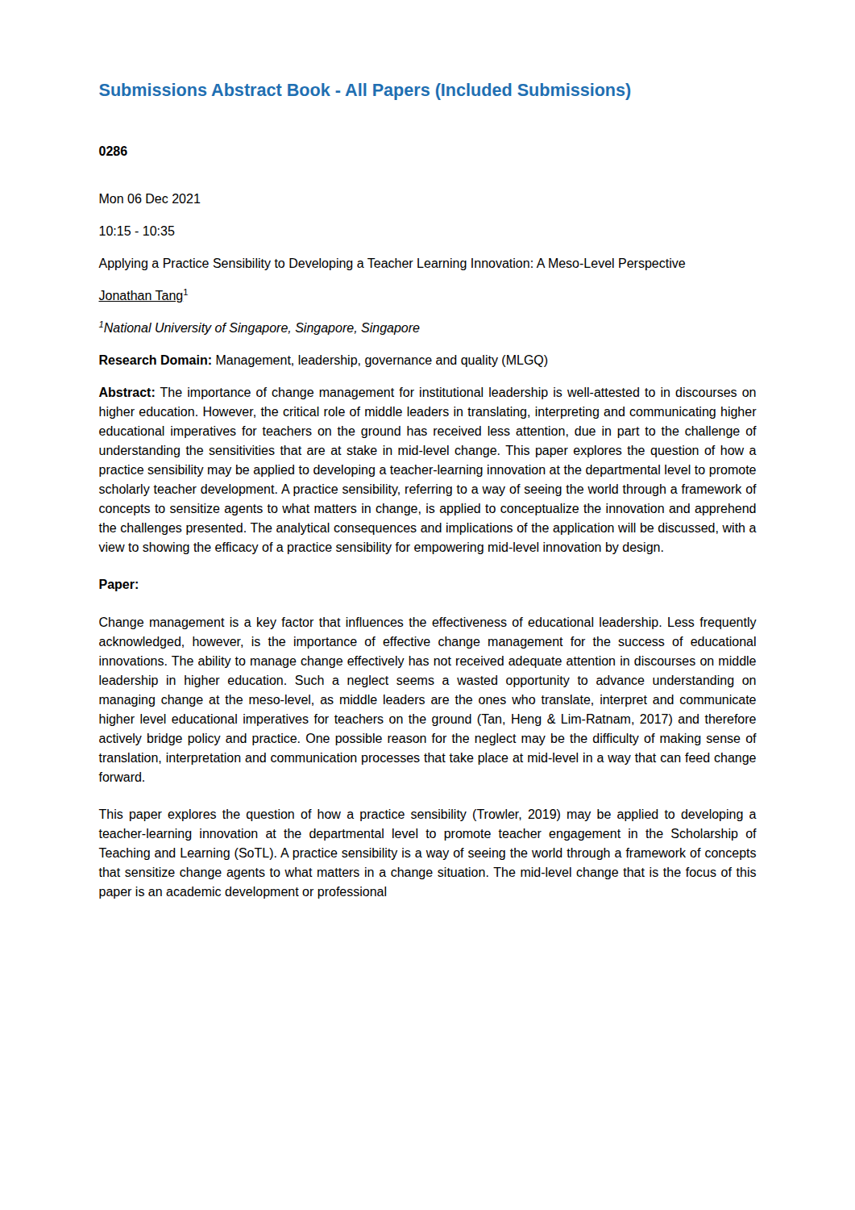Submissions Abstract Book - All Papers (Included Submissions)
0286
Mon 06 Dec 2021
10:15 - 10:35
Applying a Practice Sensibility to Developing a Teacher Learning Innovation: A Meso-Level Perspective
Jonathan Tang1
1National University of Singapore, Singapore, Singapore
Research Domain: Management, leadership, governance and quality (MLGQ)
Abstract: The importance of change management for institutional leadership is well-attested to in discourses on higher education. However, the critical role of middle leaders in translating, interpreting and communicating higher educational imperatives for teachers on the ground has received less attention, due in part to the challenge of understanding the sensitivities that are at stake in mid-level change. This paper explores the question of how a practice sensibility may be applied to developing a teacher-learning innovation at the departmental level to promote scholarly teacher development. A practice sensibility, referring to a way of seeing the world through a framework of concepts to sensitize agents to what matters in change, is applied to conceptualize the innovation and apprehend the challenges presented. The analytical consequences and implications of the application will be discussed, with a view to showing the efficacy of a practice sensibility for empowering mid-level innovation by design.
Paper:
Change management is a key factor that influences the effectiveness of educational leadership. Less frequently acknowledged, however, is the importance of effective change management for the success of educational innovations. The ability to manage change effectively has not received adequate attention in discourses on middle leadership in higher education. Such a neglect seems a wasted opportunity to advance understanding on managing change at the meso-level, as middle leaders are the ones who translate, interpret and communicate higher level educational imperatives for teachers on the ground (Tan, Heng & Lim-Ratnam, 2017) and therefore actively bridge policy and practice. One possible reason for the neglect may be the difficulty of making sense of translation, interpretation and communication processes that take place at mid-level in a way that can feed change forward.
This paper explores the question of how a practice sensibility (Trowler, 2019) may be applied to developing a teacher-learning innovation at the departmental level to promote teacher engagement in the Scholarship of Teaching and Learning (SoTL). A practice sensibility is a way of seeing the world through a framework of concepts that sensitize change agents to what matters in a change situation. The mid-level change that is the focus of this paper is an academic development or professional